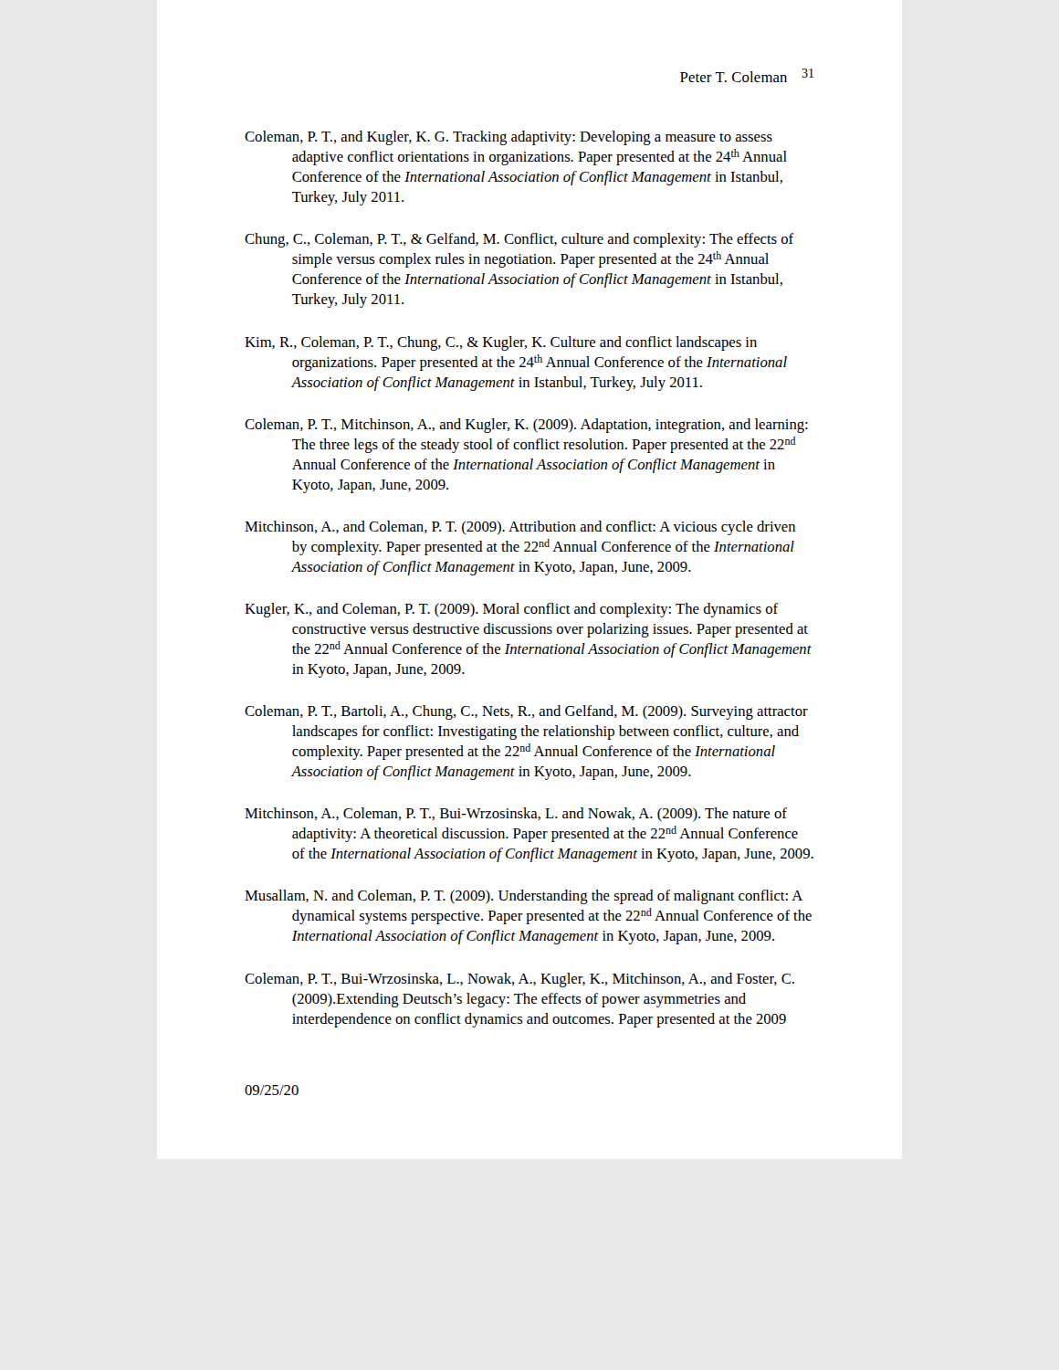Peter T. Coleman 31
Coleman, P. T., and Kugler, K. G. Tracking adaptivity: Developing a measure to assess adaptive conflict orientations in organizations. Paper presented at the 24th Annual Conference of the International Association of Conflict Management in Istanbul, Turkey, July 2011.
Chung, C., Coleman, P. T., & Gelfand, M. Conflict, culture and complexity: The effects of simple versus complex rules in negotiation. Paper presented at the 24th Annual Conference of the International Association of Conflict Management in Istanbul, Turkey, July 2011.
Kim, R., Coleman, P. T., Chung, C., & Kugler, K. Culture and conflict landscapes in organizations. Paper presented at the 24th Annual Conference of the International Association of Conflict Management in Istanbul, Turkey, July 2011.
Coleman, P. T., Mitchinson, A., and Kugler, K. (2009). Adaptation, integration, and learning: The three legs of the steady stool of conflict resolution. Paper presented at the 22nd Annual Conference of the International Association of Conflict Management in Kyoto, Japan, June, 2009.
Mitchinson, A., and Coleman, P. T. (2009). Attribution and conflict: A vicious cycle driven by complexity. Paper presented at the 22nd Annual Conference of the International Association of Conflict Management in Kyoto, Japan, June, 2009.
Kugler, K., and Coleman, P. T. (2009). Moral conflict and complexity: The dynamics of constructive versus destructive discussions over polarizing issues. Paper presented at the 22nd Annual Conference of the International Association of Conflict Management in Kyoto, Japan, June, 2009.
Coleman, P. T., Bartoli, A., Chung, C., Nets, R., and Gelfand, M. (2009). Surveying attractor landscapes for conflict: Investigating the relationship between conflict, culture, and complexity. Paper presented at the 22nd Annual Conference of the International Association of Conflict Management in Kyoto, Japan, June, 2009.
Mitchinson, A., Coleman, P. T., Bui-Wrzosinska, L. and Nowak, A. (2009). The nature of adaptivity: A theoretical discussion. Paper presented at the 22nd Annual Conference of the International Association of Conflict Management in Kyoto, Japan, June, 2009.
Musallam, N. and Coleman, P. T. (2009). Understanding the spread of malignant conflict: A dynamical systems perspective. Paper presented at the 22nd Annual Conference of the International Association of Conflict Management in Kyoto, Japan, June, 2009.
Coleman, P. T., Bui-Wrzosinska, L., Nowak, A., Kugler, K., Mitchinson, A., and Foster, C. (2009).Extending Deutsch’s legacy: The effects of power asymmetries and interdependence on conflict dynamics and outcomes. Paper presented at the 2009
09/25/20